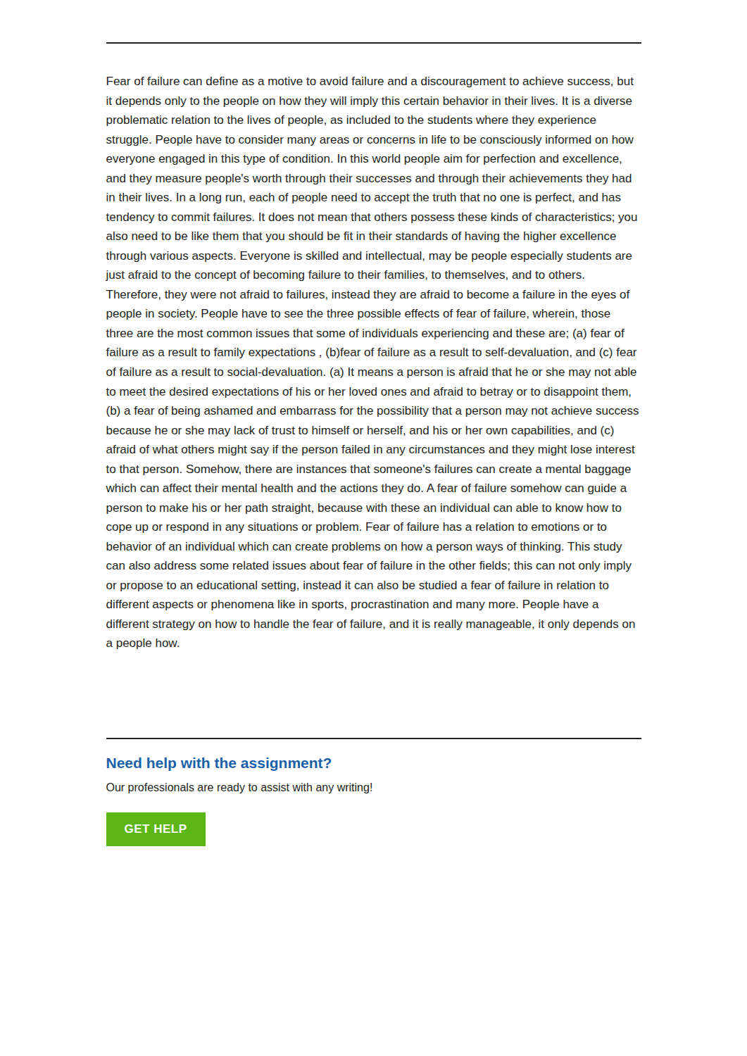Fear of failure can define as a motive to avoid failure and a discouragement to achieve success, but it depends only to the people on how they will imply this certain behavior in their lives. It is a diverse problematic relation to the lives of people, as included to the students where they experience struggle. People have to consider many areas or concerns in life to be consciously informed on how everyone engaged in this type of condition. In this world people aim for perfection and excellence, and they measure people's worth through their successes and through their achievements they had in their lives. In a long run, each of people need to accept the truth that no one is perfect, and has tendency to commit failures. It does not mean that others possess these kinds of characteristics; you also need to be like them that you should be fit in their standards of having the higher excellence through various aspects. Everyone is skilled and intellectual, may be people especially students are just afraid to the concept of becoming failure to their families, to themselves, and to others. Therefore, they were not afraid to failures, instead they are afraid to become a failure in the eyes of people in society. People have to see the three possible effects of fear of failure, wherein, those three are the most common issues that some of individuals experiencing and these are; (a) fear of failure as a result to family expectations , (b)fear of failure as a result to self-devaluation, and (c) fear of failure as a result to social-devaluation. (a) It means a person is afraid that he or she may not able to meet the desired expectations of his or her loved ones and afraid to betray or to disappoint them, (b) a fear of being ashamed and embarrass for the possibility that a person may not achieve success because he or she may lack of trust to himself or herself, and his or her own capabilities, and (c) afraid of what others might say if the person failed in any circumstances and they might lose interest to that person. Somehow, there are instances that someone's failures can create a mental baggage which can affect their mental health and the actions they do. A fear of failure somehow can guide a person to make his or her path straight, because with these an individual can able to know how to cope up or respond in any situations or problem. Fear of failure has a relation to emotions or to behavior of an individual which can create problems on how a person ways of thinking. This study can also address some related issues about fear of failure in the other fields; this can not only imply or propose to an educational setting, instead it can also be studied a fear of failure in relation to different aspects or phenomena like in sports, procrastination and many more. People have a different strategy on how to handle the fear of failure, and it is really manageable, it only depends on a people how.
Need help with the assignment?
Our professionals are ready to assist with any writing!
GET HELP